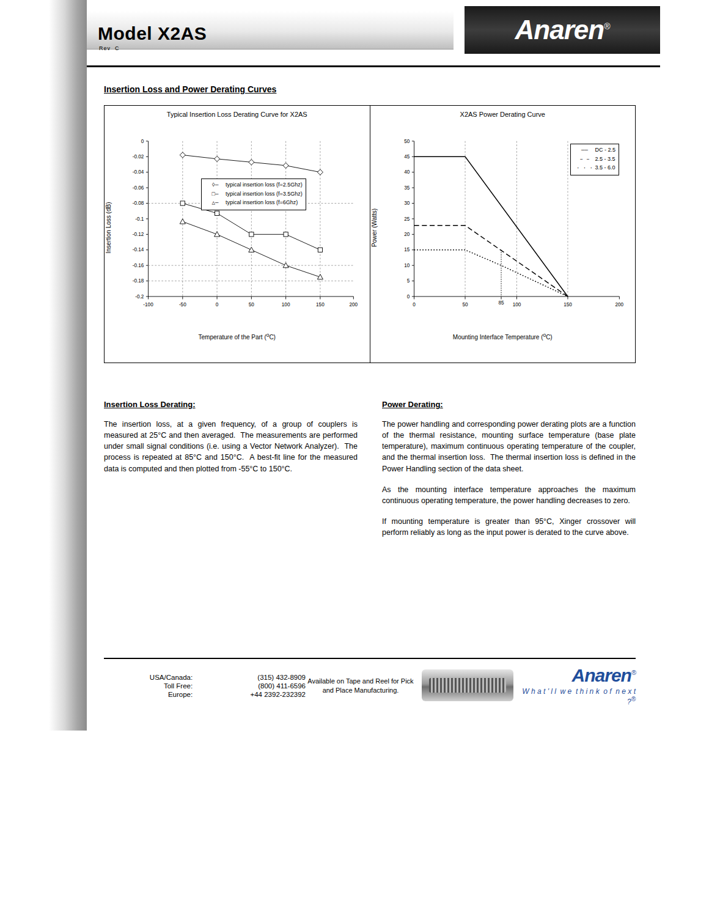Model X2AS
Rev C
Anaren®
Insertion Loss and Power Derating Curves
Typical Insertion Loss Derating Curve for X2AS
0 -0.02 -0.04 -0.06 -0.08 -0.1 -0.12 -0.14 -0.16 -0.18 -0.2 -100 -50 0 50 100 150 200
Insertion Loss (dB)
◊—typical insertion loss (f=2.5Ghz)
□—typical insertion loss (f=3.5Ghz)
△—typical insertion loss (f=6Ghz)
Temperature of the Part (oC)
X2AS Power Derating Curve
50 45 40 35 30 25 20 15 10 5 0 0 50 85 100 150 200
Power (Watts)
——DC - 2.5
– –2.5 - 3.5
· · ·3.5 - 6.0
Mounting Interface Temperature (oC)
Insertion Loss Derating:
The insertion loss, at a given frequency, of a group of couplers is measured at 25°C and then averaged. The measurements are performed under small signal conditions (i.e. using a Vector Network Analyzer). The process is repeated at 85°C and 150°C. A best-fit line for the measured data is computed and then plotted from -55°C to 150°C.
Power Derating:
The power handling and corresponding power derating plots are a function of the thermal resistance, mounting surface temperature (base plate temperature), maximum continuous operating temperature of the coupler, and the thermal insertion loss. The thermal insertion loss is defined in the Power Handling section of the data sheet.
As the mounting interface temperature approaches the maximum continuous operating temperature, the power handling decreases to zero.
If mounting temperature is greater than 95°C, Xinger crossover will perform reliably as long as the input power is derated to the curve above.
| USA/Canada: | (315) 432-8909 |
| Toll Free: | (800) 411-6596 |
| Europe: | +44 2392-232392 |
Available on Tape and Reel for Pick and Place Manufacturing.
Anaren®
W h a t ' l l w e t h i n k o f n e x t ?®